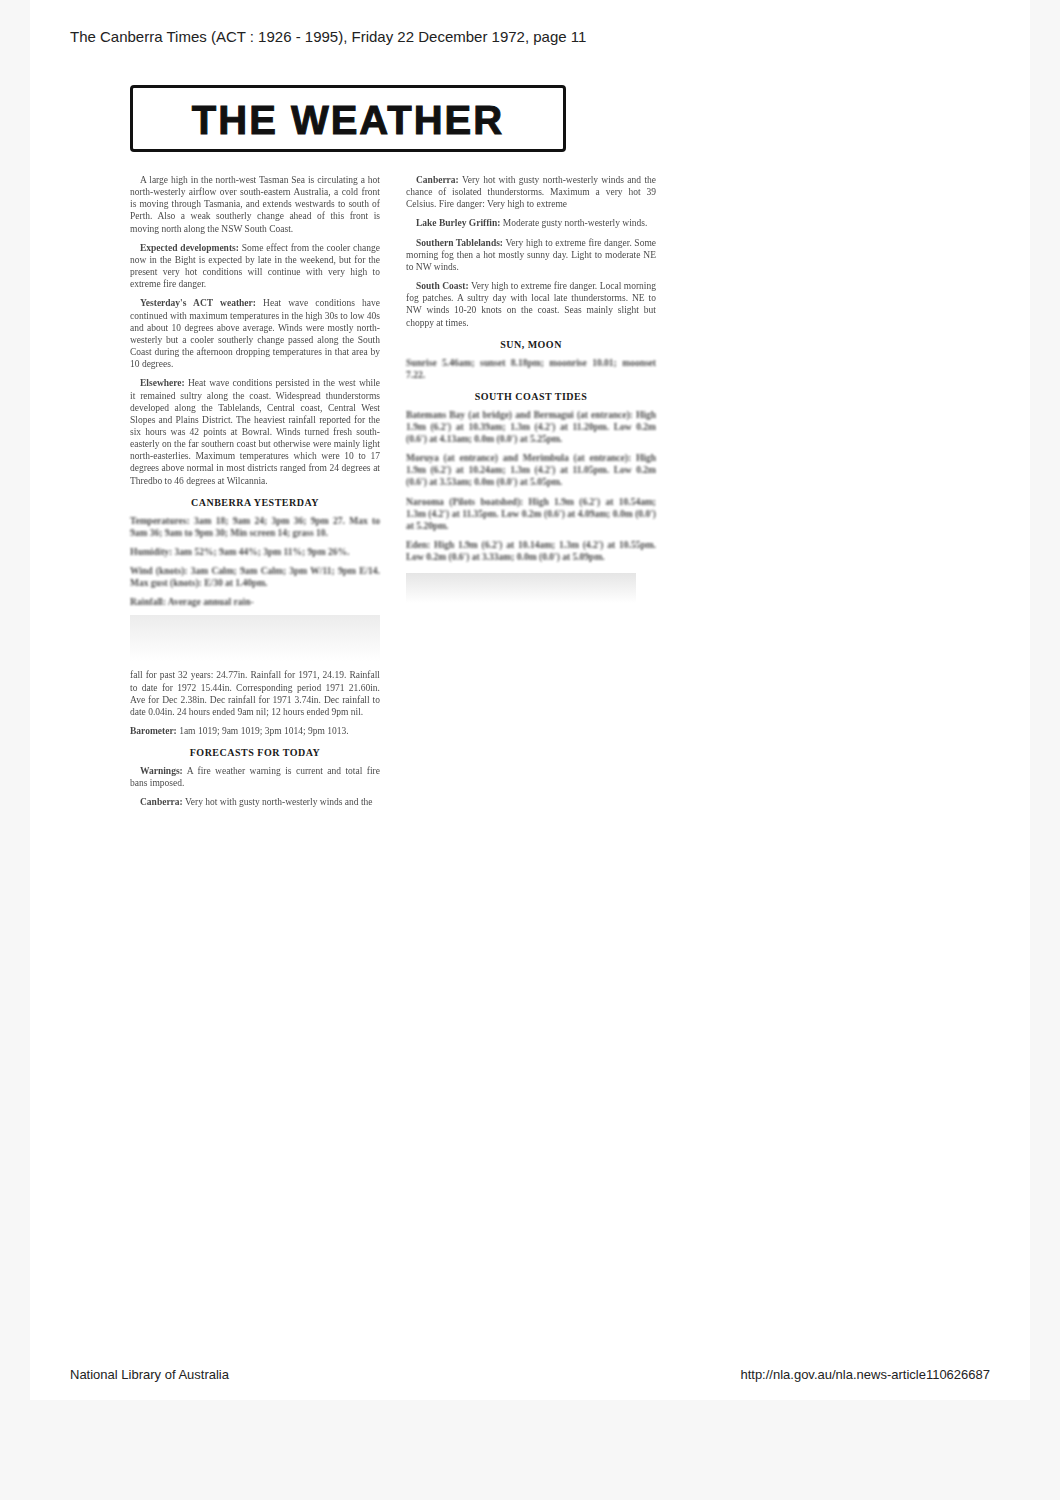The Canberra Times (ACT : 1926 - 1995), Friday 22 December 1972, page 11
THE WEATHER
A large high in the north-west Tasman Sea is circulating a hot north-westerly airflow over south-eastern Australia, a cold front is moving through Tasmania, and extends westwards to south of Perth. Also a weak southerly change ahead of this front is moving north along the NSW South Coast.
Expected developments: Some effect from the cooler change now in the Bight is expected by late in the weekend, but for the present very hot conditions will continue with very high to extreme fire danger.
Yesterday's ACT weather: Heat wave conditions have continued with maximum temperatures in the high 30s to low 40s and about 10 degrees above average. Winds were mostly north-westerly but a cooler southerly change passed along the South Coast during the afternoon dropping temperatures in that area by 10 degrees.
Elsewhere: Heat wave conditions persisted in the west while it remained sultry along the coast. Widespread thunderstorms developed along the Tablelands, Central coast, Central West Slopes and Plains District. The heaviest rainfall reported for the six hours was 42 points at Bowral. Winds turned fresh south-easterly on the far southern coast but otherwise were mainly light north-easterlies. Maximum temperatures which were 10 to 17 degrees above normal in most districts ranged from 24 degrees at Thredbo to 46 degrees at Wilcannia.
Canberra Yesterday
Temperatures: 3am 18; 9am 24; 3pm 36; 9pm 27. Max to 9am 36; 9am to 9pm 30; Min screen 14; grass 10.
Humidity: 3am 52%; 9am 44%; 3pm 11%; 9pm 26%.
Wind (knots): 3am Calm; 9am Calm; 3pm W/11; 9pm E/14. Max gust (knots): E/30 at 1.40pm.
Rainfall: Average annual rain-
fall for past 32 years: 24.77in. Rainfall for 1971, 24.19. Rainfall to date for 1972 15.44in. Corresponding period 1971 21.60in. Ave for Dec 2.38in. Dec rainfall for 1971 3.74in. Dec rainfall to date 0.04in. 24 hours ended 9am nil; 12 hours ended 9pm nil.
Barometer: 1am 1019; 9am 1019; 3pm 1014; 9pm 1013.
Forecasts for Today
Warnings: A fire weather warning is current and total fire bans imposed.
Canberra: Very hot with gusty north-westerly winds and the
Canberra: Very hot with gusty north-westerly winds and the chance of isolated thunderstorms. Maximum a very hot 39 Celsius. Fire danger: Very high to extreme
Lake Burley Griffin: Moderate gusty north-westerly winds.
Southern Tablelands: Very high to extreme fire danger. Some morning fog then a hot mostly sunny day. Light to moderate NE to NW winds.
South Coast: Very high to extreme fire danger. Local morning fog patches. A sultry day with local late thunderstorms. NE to NW winds 10-20 knots on the coast. Seas mainly slight but choppy at times.
Sun, Moon
Sunrise 5.46am; sunset 8.18pm; moonrise 10.01; moonset 7.22.
South Coast Tides
Batemans Bay (at bridge) and Bermagui (at entrance): High 1.9m (6.2') at 10.39am; 1.3m (4.2') at 11.20pm. Low 0.2m (0.6') at 4.13am; 0.0m (0.0') at 5.25pm.
Moruya (at entrance) and Merimbula (at entrance): High 1.9m (6.2') at 10.24am; 1.3m (4.2') at 11.05pm. Low 0.2m (0.6') at 3.53am; 0.0m (0.0') at 5.05pm.
Narooma (Pilots boatshed): High 1.9m (6.2') at 10.54am; 1.3m (4.2') at 11.35pm. Low 0.2m (0.6') at 4.09am; 0.0m (0.0') at 5.20pm.
Eden: High 1.9m (6.2') at 10.14am; 1.3m (4.2') at 10.55pm. Low 0.2m (0.6') at 3.33am; 0.0m (0.0') at 5.09pm.
National Library of Australia
http://nla.gov.au/nla.news-article110626687